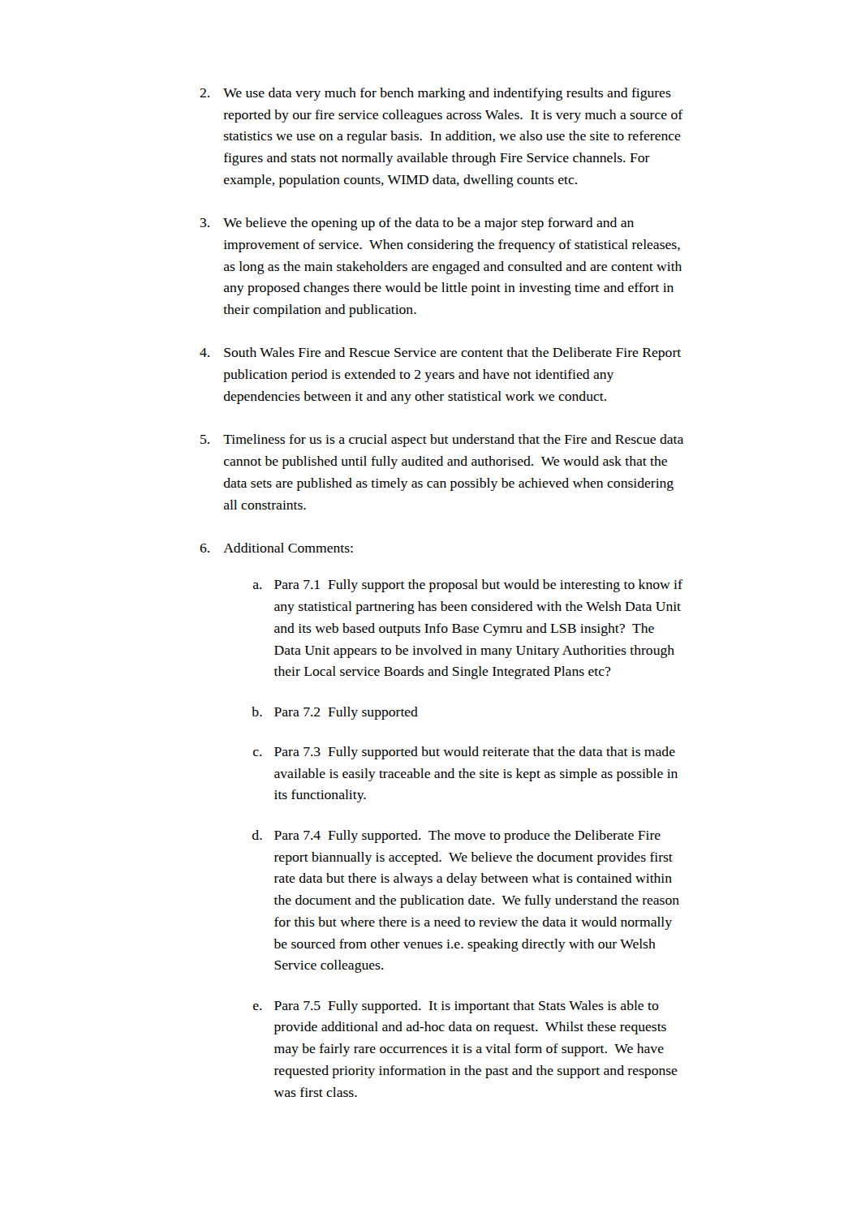We use data very much for bench marking and indentifying results and figures reported by our fire service colleagues across Wales. It is very much a source of statistics we use on a regular basis. In addition, we also use the site to reference figures and stats not normally available through Fire Service channels. For example, population counts, WIMD data, dwelling counts etc.
We believe the opening up of the data to be a major step forward and an improvement of service. When considering the frequency of statistical releases, as long as the main stakeholders are engaged and consulted and are content with any proposed changes there would be little point in investing time and effort in their compilation and publication.
South Wales Fire and Rescue Service are content that the Deliberate Fire Report publication period is extended to 2 years and have not identified any dependencies between it and any other statistical work we conduct.
Timeliness for us is a crucial aspect but understand that the Fire and Rescue data cannot be published until fully audited and authorised. We would ask that the data sets are published as timely as can possibly be achieved when considering all constraints.
Additional Comments:
Para 7.1 Fully support the proposal but would be interesting to know if any statistical partnering has been considered with the Welsh Data Unit and its web based outputs Info Base Cymru and LSB insight? The Data Unit appears to be involved in many Unitary Authorities through their Local service Boards and Single Integrated Plans etc?
Para 7.2 Fully supported
Para 7.3 Fully supported but would reiterate that the data that is made available is easily traceable and the site is kept as simple as possible in its functionality.
Para 7.4 Fully supported. The move to produce the Deliberate Fire report biannually is accepted. We believe the document provides first rate data but there is always a delay between what is contained within the document and the publication date. We fully understand the reason for this but where there is a need to review the data it would normally be sourced from other venues i.e. speaking directly with our Welsh Service colleagues.
Para 7.5 Fully supported. It is important that Stats Wales is able to provide additional and ad-hoc data on request. Whilst these requests may be fairly rare occurrences it is a vital form of support. We have requested priority information in the past and the support and response was first class.